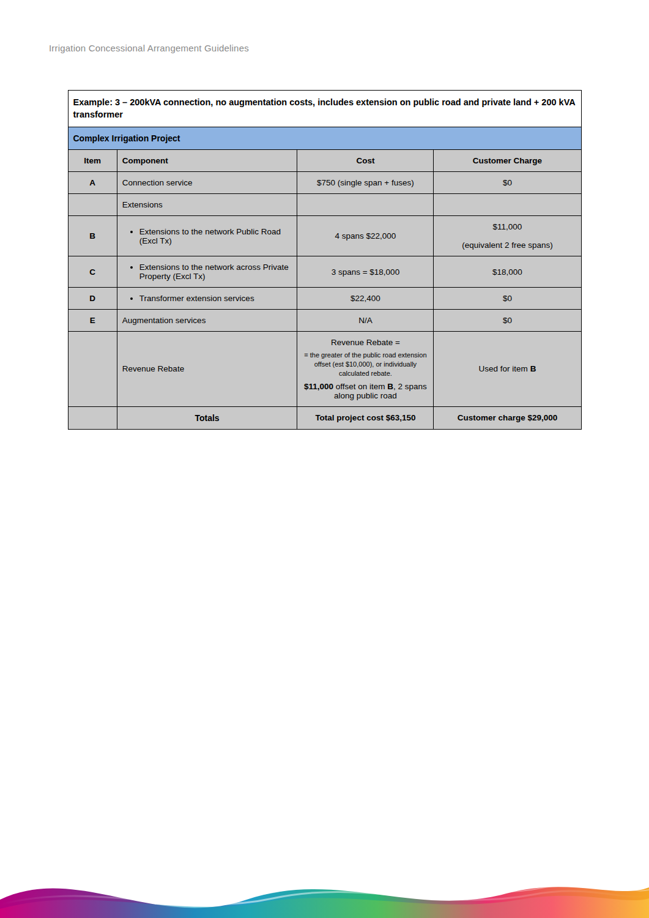Irrigation Concessional Arrangement Guidelines
| Example: 3 – 200kVA connection, no augmentation costs, includes extension on public road and private land + 200 kVA transformer |
| Complex Irrigation Project |
| Item | Component | Cost | Customer Charge |
| A | Connection service | $750 (single span + fuses) | $0 |
| | Extensions | | |
| B | Extensions to the network Public Road (Excl Tx) | 4 spans $22,000 | $11,000 (equivalent 2 free spans) |
| C | Extensions to the network across Private Property (Excl Tx) | 3 spans = $18,000 | $18,000 |
| D | Transformer extension services | $22,400 | $0 |
| E | Augmentation services | N/A | $0 |
| | Revenue Rebate | Revenue Rebate = = the greater of the public road extension offset (est $10,000), or individually calculated rebate. $11,000 offset on item B , 2 spans along public road | Used for item B |
| | Totals | Total project cost $63,150 | Customer charge $29,000 |